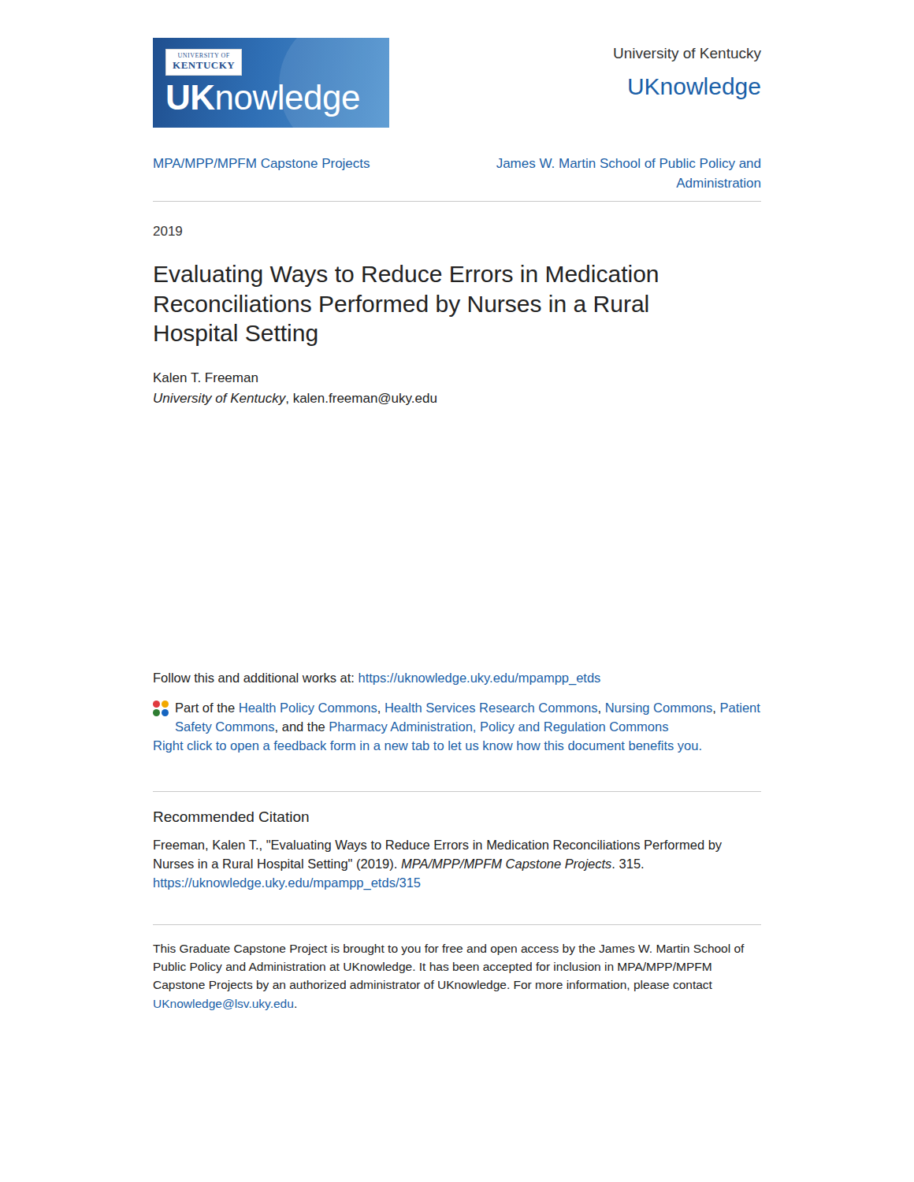University of Kentucky
UKnowledge
University of Kentucky
UKnowledge
MPA/MPP/MPFM Capstone Projects
James W. Martin School of Public Policy and Administration
2019
Evaluating Ways to Reduce Errors in Medication Reconciliations Performed by Nurses in a Rural Hospital Setting
Kalen T. Freeman
University of Kentucky, kalen.freeman@uky.edu
Follow this and additional works at: https://uknowledge.uky.edu/mpampp_etds
Part of the Health Policy Commons, Health Services Research Commons, Nursing Commons, Patient Safety Commons, and the Pharmacy Administration, Policy and Regulation Commons
Right click to open a feedback form in a new tab to let us know how this document benefits you.
Recommended Citation
Freeman, Kalen T., "Evaluating Ways to Reduce Errors in Medication Reconciliations Performed by Nurses in a Rural Hospital Setting" (2019). MPA/MPP/MPFM Capstone Projects. 315.
https://uknowledge.uky.edu/mpampp_etds/315
This Graduate Capstone Project is brought to you for free and open access by the James W. Martin School of Public Policy and Administration at UKnowledge. It has been accepted for inclusion in MPA/MPP/MPFM Capstone Projects by an authorized administrator of UKnowledge. For more information, please contact UKnowledge@lsv.uky.edu.